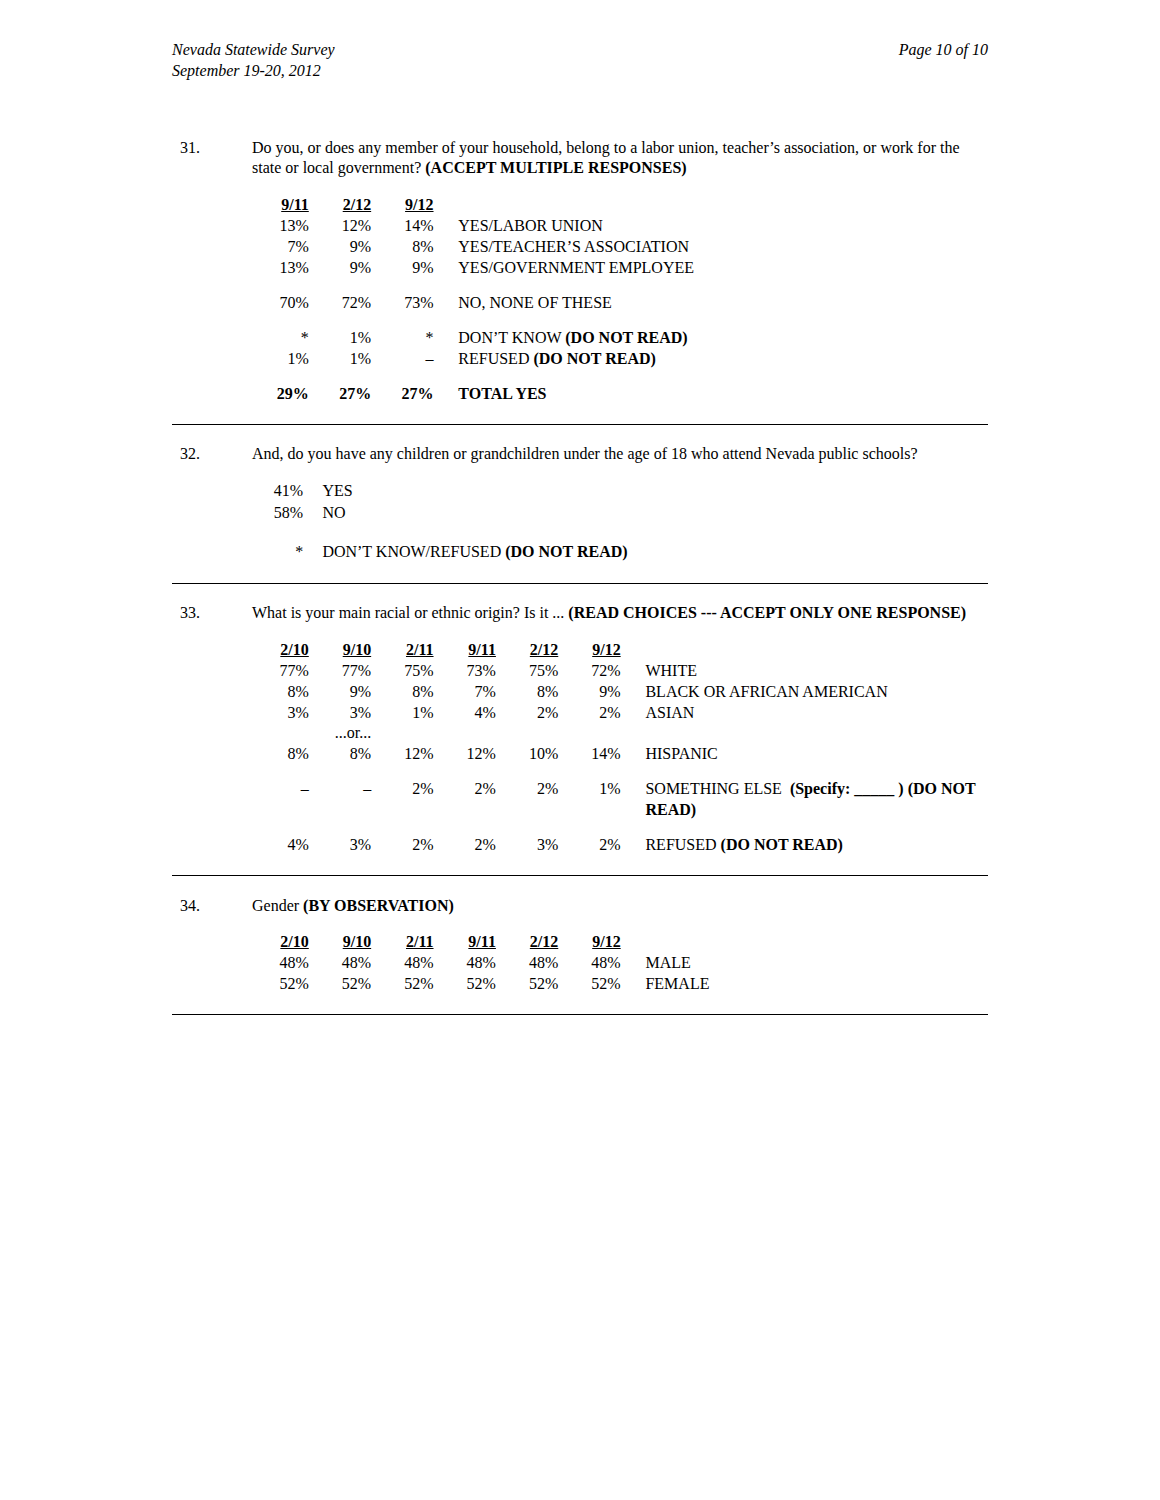Nevada Statewide Survey
September 19-20, 2012
Page 10 of 10
31.
Do you, or does any member of your household, belong to a labor union, teacher’s association, or work for the state or local government? (ACCEPT MULTIPLE RESPONSES)
| 9/11 | 2/12 | 9/12 | |
| 13% | 12% | 14% | YES/LABOR UNION |
| 7% | 9% | 8% | YES/TEACHER’S ASSOCIATION |
| 13% | 9% | 9% | YES/GOVERNMENT EMPLOYEE |
| 70% | 72% | 73% | NO, NONE OF THESE |
| * | 1% | * | DON’T KNOW (DO NOT READ) |
| 1% | 1% | – | REFUSED (DO NOT READ) |
| 29% | 27% | 27% | TOTAL YES |
32.
And, do you have any children or grandchildren under the age of 18 who attend Nevada public schools?
41% YES
58% NO
*DON’T KNOW/REFUSED (DO NOT READ)
33.
What is your main racial or ethnic origin? Is it ... (READ CHOICES --- ACCEPT ONLY ONE RESPONSE)
| 2/10 | 9/10 | 2/11 | 9/11 | 2/12 | 9/12 | |
| 77% | 77% | 75% | 73% | 75% | 72% | WHITE |
| 8% | 9% | 8% | 7% | 8% | 9% | BLACK OR AFRICAN AMERICAN |
| 3% | 3% | 1% | 4% | 2% | 2% | ASIAN |
| | ...or... | | | | | |
| 8% | 8% | 12% | 12% | 10% | 14% | HISPANIC |
| – | – | 2% | 2% | 2% | 1% | SOMETHING ELSE (Specify: _____ ) (DO NOT READ) |
| 4% | 3% | 2% | 2% | 3% | 2% | REFUSED (DO NOT READ) |
34.
Gender (BY OBSERVATION)
| 2/10 | 9/10 | 2/11 | 9/11 | 2/12 | 9/12 | |
| 48% | 48% | 48% | 48% | 48% | 48% | MALE |
| 52% | 52% | 52% | 52% | 52% | 52% | FEMALE |